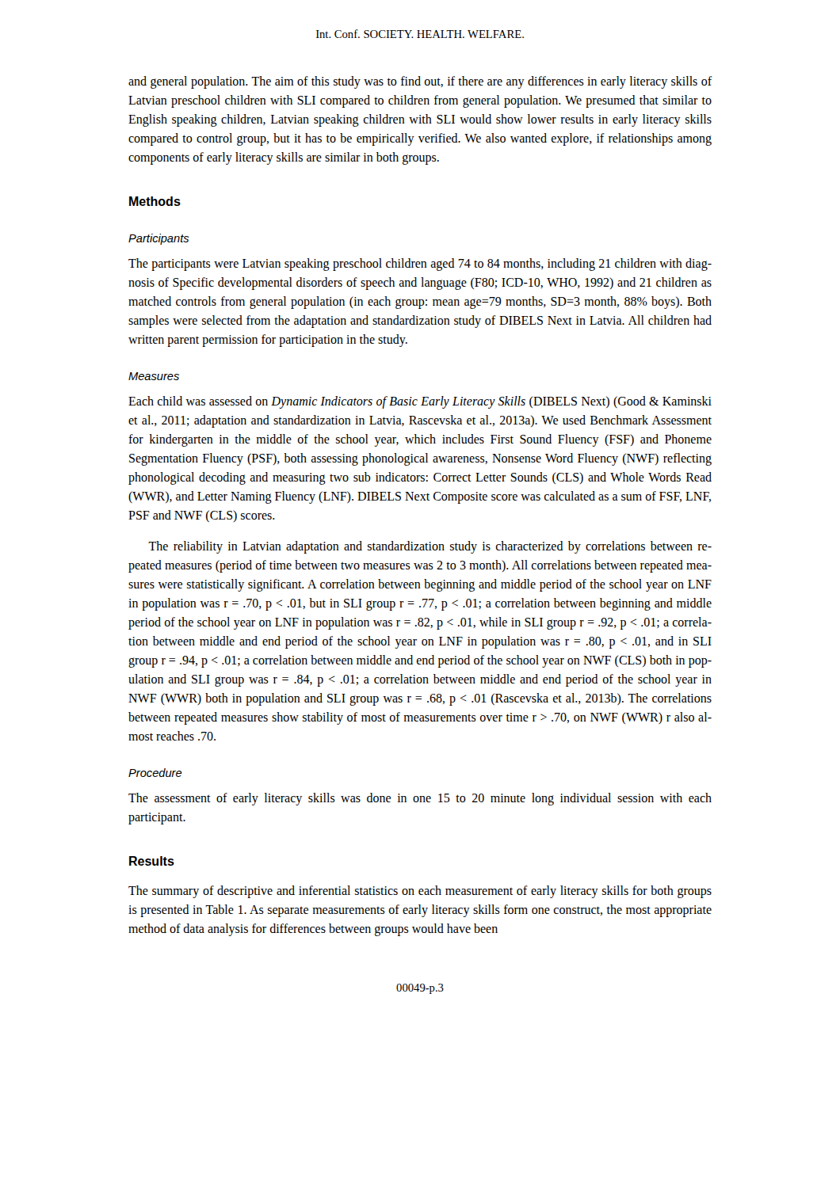Int. Conf. SOCIETY. HEALTH. WELFARE.
and general population. The aim of this study was to find out, if there are any differences in early literacy skills of Latvian preschool children with SLI compared to children from general population. We presumed that similar to English speaking children, Latvian speaking children with SLI would show lower results in early literacy skills compared to control group, but it has to be empirically verified. We also wanted explore, if relationships among components of early literacy skills are similar in both groups.
Methods
Participants
The participants were Latvian speaking preschool children aged 74 to 84 months, including 21 children with diagnosis of Specific developmental disorders of speech and language (F80; ICD-10, WHO, 1992) and 21 children as matched controls from general population (in each group: mean age=79 months, SD=3 month, 88% boys). Both samples were selected from the adaptation and standardization study of DIBELS Next in Latvia. All children had written parent permission for participation in the study.
Measures
Each child was assessed on Dynamic Indicators of Basic Early Literacy Skills (DIBELS Next) (Good & Kaminski et al., 2011; adaptation and standardization in Latvia, Rascevska et al., 2013a). We used Benchmark Assessment for kindergarten in the middle of the school year, which includes First Sound Fluency (FSF) and Phoneme Segmentation Fluency (PSF), both assessing phonological awareness, Nonsense Word Fluency (NWF) reflecting phonological decoding and measuring two sub indicators: Correct Letter Sounds (CLS) and Whole Words Read (WWR), and Letter Naming Fluency (LNF). DIBELS Next Composite score was calculated as a sum of FSF, LNF, PSF and NWF (CLS) scores.
The reliability in Latvian adaptation and standardization study is characterized by correlations between repeated measures (period of time between two measures was 2 to 3 month). All correlations between repeated measures were statistically significant. A correlation between beginning and middle period of the school year on LNF in population was r = .70, p < .01, but in SLI group r = .77, p < .01; a correlation between beginning and middle period of the school year on LNF in population was r = .82, p < .01, while in SLI group r = .92, p < .01; a correlation between middle and end period of the school year on LNF in population was r = .80, p < .01, and in SLI group r = .94, p < .01; a correlation between middle and end period of the school year on NWF (CLS) both in population and SLI group was r = .84, p < .01; a correlation between middle and end period of the school year in NWF (WWR) both in population and SLI group was r = .68, p < .01 (Rascevska et al., 2013b). The correlations between repeated measures show stability of most of measurements over time r > .70, on NWF (WWR) r also almost reaches .70.
Procedure
The assessment of early literacy skills was done in one 15 to 20 minute long individual session with each participant.
Results
The summary of descriptive and inferential statistics on each measurement of early literacy skills for both groups is presented in Table 1. As separate measurements of early literacy skills form one construct, the most appropriate method of data analysis for differences between groups would have been
00049-p.3